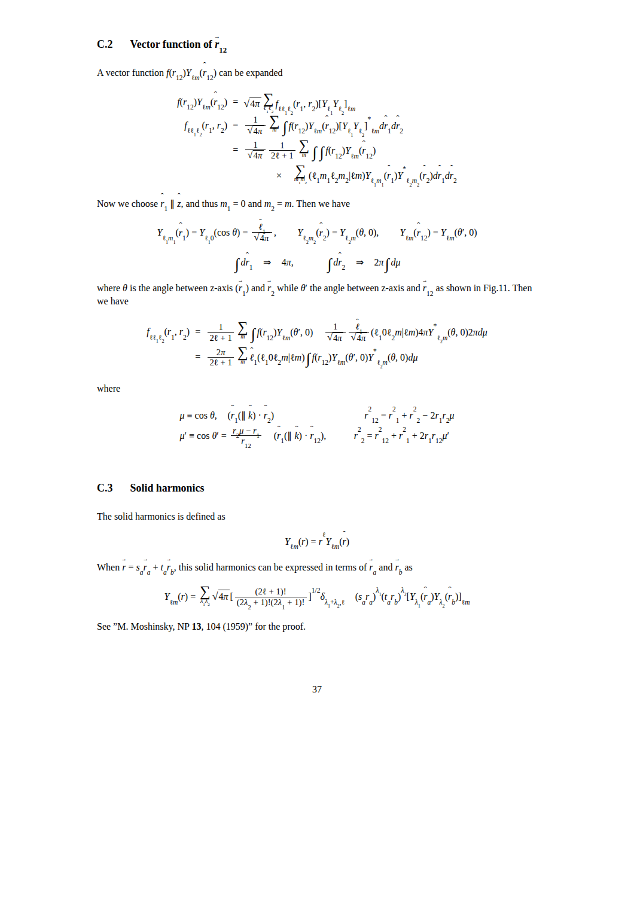C.2 Vector function of r12
A vector function f(r12)Yℓm(r12) can be expanded
| f ( r 12 ) Y ℓ m ( r 12 ) | = | 4 π ∑ ℓ 1 ℓ 2 f ℓℓ 1 ℓ 2 ( r 1 , r 2 )[ Y ℓ 1 Y ℓ 2 ] ℓ m |
| f ℓℓ 1 ℓ 2 ( r 1 , r 2 ) | = | 1 4 π ∑ m ∫ f ( r 12 ) Y ℓ m ( r 12 )[ Y ℓ 1 Y ℓ 2 ] * ℓ m d r 1 d r 2 |
| | = | 1 4 π 1 2ℓ + 1 ∑ m ∫ ∫ f ( r 12 ) Y ℓ m ( r 12 ) |
| | | × ∑ m 1 m 2 (ℓ 1 m 1 ℓ 2 m 2 /ℓ m ) Y ℓ 1 m 1 ( r 1 ) Y * ℓ 2 m 2 ( r 2 ) d r 1 d r 2 |
Now we choose r1 ∥ z, and thus m1 = 0 and m2 = m. Then we have
Yℓ1m1(r1) = Yℓ10(cos θ) = ℓ14π, Yℓ2m2(r2) = Yℓ2m(θ, 0), Yℓm(r12) = Yℓm(θ′, 0)
∫dr1 ⇒ 4π, ∫dr2 ⇒ 2π∫dμ
where θ is the angle between z-axis (r1) and r2 while θ′ the angle between z-axis and r12 as shown in Fig.11. Then we have
| f ℓℓ 1 ℓ 2 ( r 1 , r 2 ) | = | 1 2ℓ + 1 ∑ m ∫ f ( r 12 ) Y ℓ m ( θ ′, 0) 1 4 π ℓ 1 4 π (ℓ 1 0ℓ 2 m /ℓ m )4 π Y * ℓ 2 m ( θ , 0)2 π dμ |
| | = | 2 π 2ℓ + 1 ∑ m ℓ 1 (ℓ 1 0ℓ 2 m /ℓ m ) ∫ f ( r 12 ) Y ℓ m ( θ ′, 0) Y * ℓ 2 m ( θ , 0) dμ |
where
| μ ≡ cos θ , ( r 1 (∥ k ) · r 2 ) | r 2 12 = r 2 1 + r 2 2 − 2 r 1 r 2 μ |
| μ ′ ≡ cos θ ′ = r 2 μ − r 1 r 12 ( r 1 (∥ k ) · r 12 ), | r 2 2 = r 2 12 + r 2 1 + 2 r 1 r 12 μ ′ |
C.3 Solid harmonics
The solid harmonics is defined as
Yℓm(r) = rℓYℓm(r)
When r = sara + tarb, this solid harmonics can be expressed in terms of ra and rb as
Yℓm(r) = ∑λ1λ24π[(2ℓ + 1)!(2λ2 + 1)!(2λ1 + 1)!]1/2δλ1+λ2,ℓ (sara)λ1(tarb)λ2[Yλ1(ra)Yλ2(rb)]ℓm
See ”M. Moshinsky, NP 13, 104 (1959)” for the proof.
37